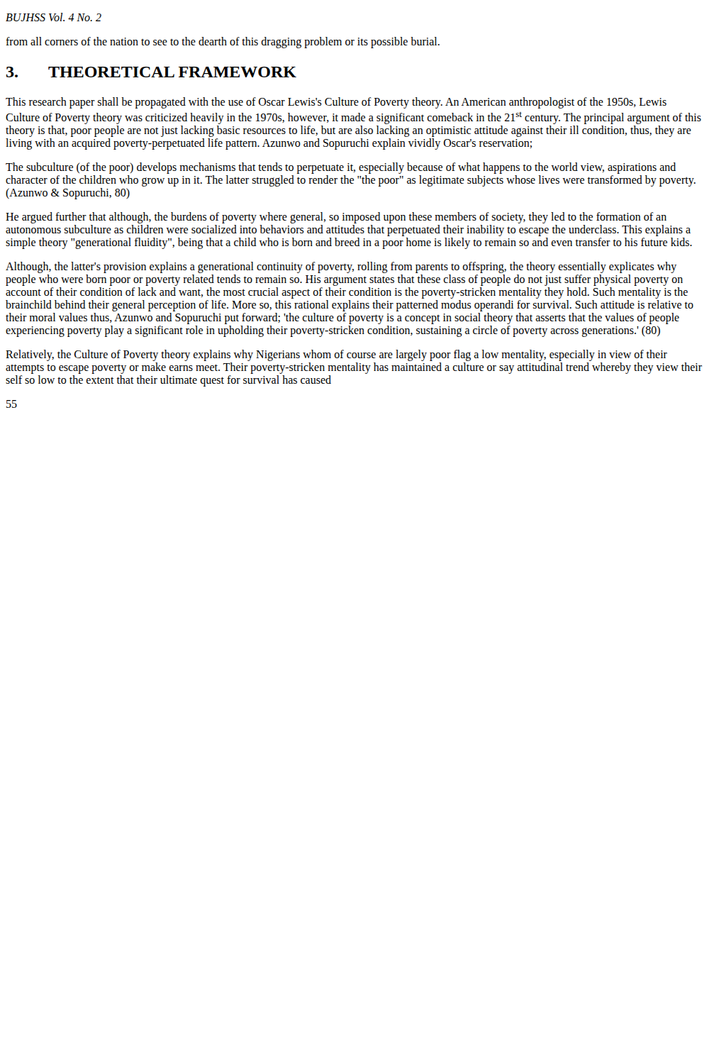BUJHSS Vol. 4 No. 2
from all corners of the nation to see to the dearth of this dragging problem or its possible burial.
3. THEORETICAL FRAMEWORK
This research paper shall be propagated with the use of Oscar Lewis's Culture of Poverty theory. An American anthropologist of the 1950s, Lewis Culture of Poverty theory was criticized heavily in the 1970s, however, it made a significant comeback in the 21st century. The principal argument of this theory is that, poor people are not just lacking basic resources to life, but are also lacking an optimistic attitude against their ill condition, thus, they are living with an acquired poverty-perpetuated life pattern. Azunwo and Sopuruchi explain vividly Oscar's reservation;
The subculture (of the poor) develops mechanisms that tends to perpetuate it, especially because of what happens to the world view, aspirations and character of the children who grow up in it. The latter struggled to render the "the poor" as legitimate subjects whose lives were transformed by poverty. (Azunwo & Sopuruchi, 80)
He argued further that although, the burdens of poverty where general, so imposed upon these members of society, they led to the formation of an autonomous subculture as children were socialized into behaviors and attitudes that perpetuated their inability to escape the underclass. This explains a simple theory "generational fluidity", being that a child who is born and breed in a poor home is likely to remain so and even transfer to his future kids.
Although, the latter's provision explains a generational continuity of poverty, rolling from parents to offspring, the theory essentially explicates why people who were born poor or poverty related tends to remain so. His argument states that these class of people do not just suffer physical poverty on account of their condition of lack and want, the most crucial aspect of their condition is the poverty-stricken mentality they hold. Such mentality is the brainchild behind their general perception of life. More so, this rational explains their patterned modus operandi for survival. Such attitude is relative to their moral values thus, Azunwo and Sopuruchi put forward; 'the culture of poverty is a concept in social theory that asserts that the values of people experiencing poverty play a significant role in upholding their poverty-stricken condition, sustaining a circle of poverty across generations.' (80)
Relatively, the Culture of Poverty theory explains why Nigerians whom of course are largely poor flag a low mentality, especially in view of their attempts to escape poverty or make earns meet. Their poverty-stricken mentality has maintained a culture or say attitudinal trend whereby they view their self so low to the extent that their ultimate quest for survival has caused
55